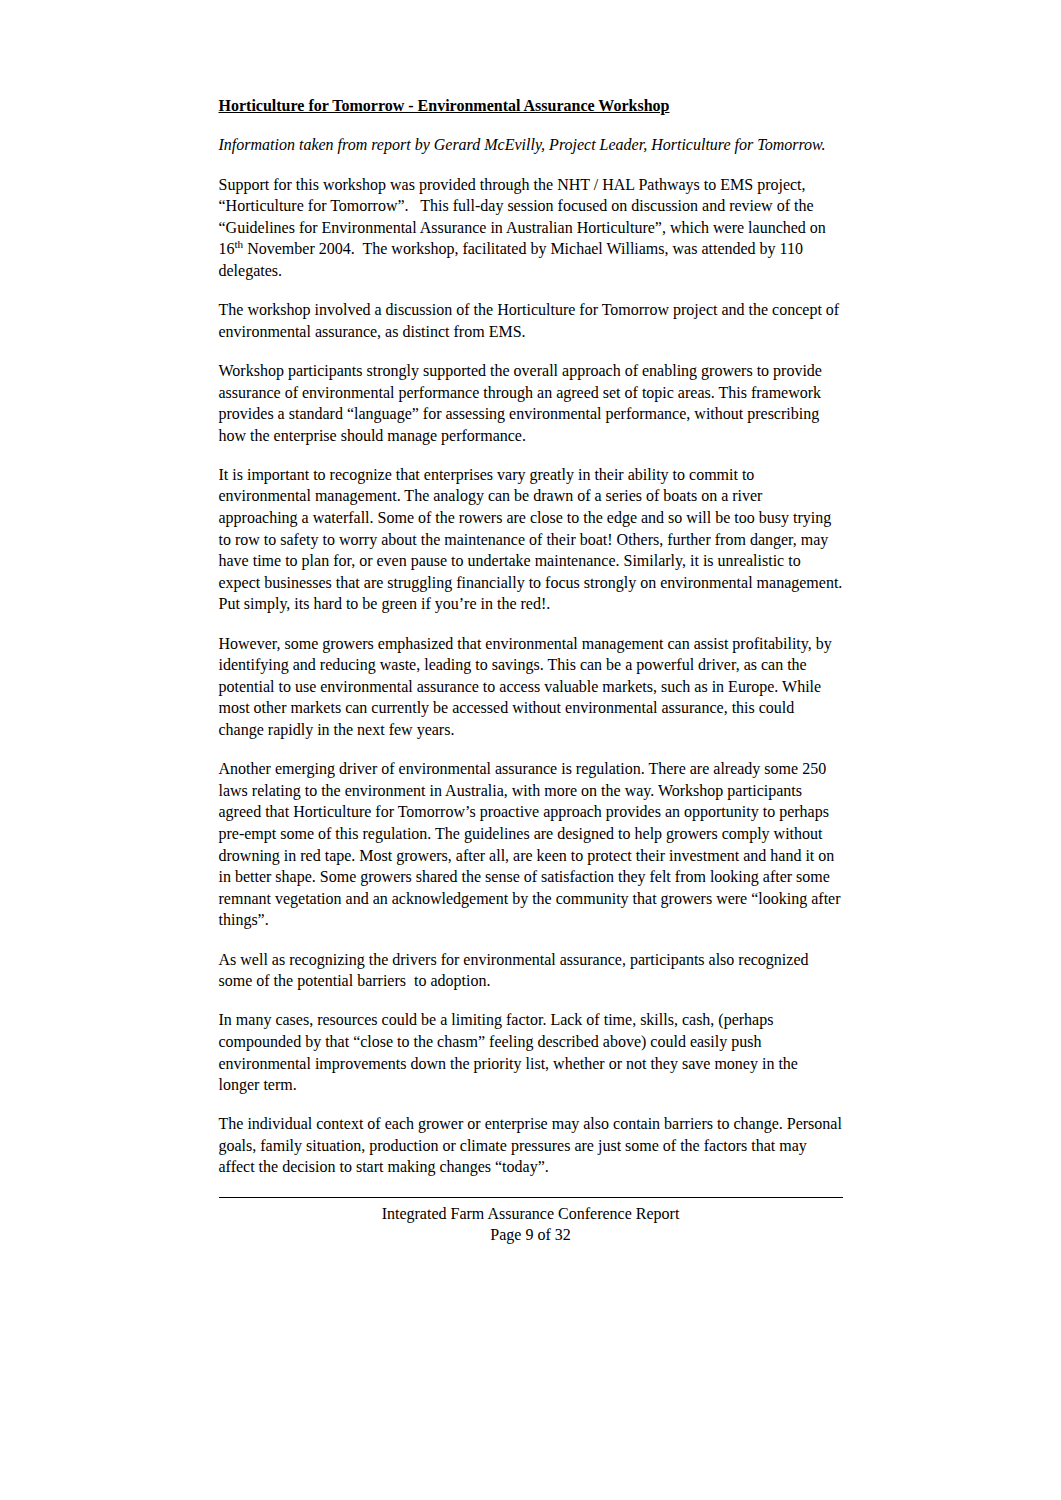Horticulture for Tomorrow - Environmental Assurance Workshop
Information taken from report by Gerard McEvilly, Project Leader, Horticulture for Tomorrow.
Support for this workshop was provided through the NHT / HAL Pathways to EMS project, “Horticulture for Tomorrow”. This full-day session focused on discussion and review of the “Guidelines for Environmental Assurance in Australian Horticulture”, which were launched on 16th November 2004. The workshop, facilitated by Michael Williams, was attended by 110 delegates.
The workshop involved a discussion of the Horticulture for Tomorrow project and the concept of environmental assurance, as distinct from EMS.
Workshop participants strongly supported the overall approach of enabling growers to provide assurance of environmental performance through an agreed set of topic areas. This framework provides a standard “language” for assessing environmental performance, without prescribing how the enterprise should manage performance.
It is important to recognize that enterprises vary greatly in their ability to commit to environmental management. The analogy can be drawn of a series of boats on a river approaching a waterfall. Some of the rowers are close to the edge and so will be too busy trying to row to safety to worry about the maintenance of their boat! Others, further from danger, may have time to plan for, or even pause to undertake maintenance. Similarly, it is unrealistic to expect businesses that are struggling financially to focus strongly on environmental management. Put simply, its hard to be green if you’re in the red!.
However, some growers emphasized that environmental management can assist profitability, by identifying and reducing waste, leading to savings. This can be a powerful driver, as can the potential to use environmental assurance to access valuable markets, such as in Europe. While most other markets can currently be accessed without environmental assurance, this could change rapidly in the next few years.
Another emerging driver of environmental assurance is regulation. There are already some 250 laws relating to the environment in Australia, with more on the way. Workshop participants agreed that Horticulture for Tomorrow’s proactive approach provides an opportunity to perhaps pre-empt some of this regulation. The guidelines are designed to help growers comply without drowning in red tape. Most growers, after all, are keen to protect their investment and hand it on in better shape. Some growers shared the sense of satisfaction they felt from looking after some remnant vegetation and an acknowledgement by the community that growers were “looking after things”.
As well as recognizing the drivers for environmental assurance, participants also recognized some of the potential barriers to adoption.
In many cases, resources could be a limiting factor. Lack of time, skills, cash, (perhaps compounded by that “close to the chasm” feeling described above) could easily push environmental improvements down the priority list, whether or not they save money in the longer term.
The individual context of each grower or enterprise may also contain barriers to change. Personal goals, family situation, production or climate pressures are just some of the factors that may affect the decision to start making changes “today”.
Integrated Farm Assurance Conference Report
Page 9 of 32